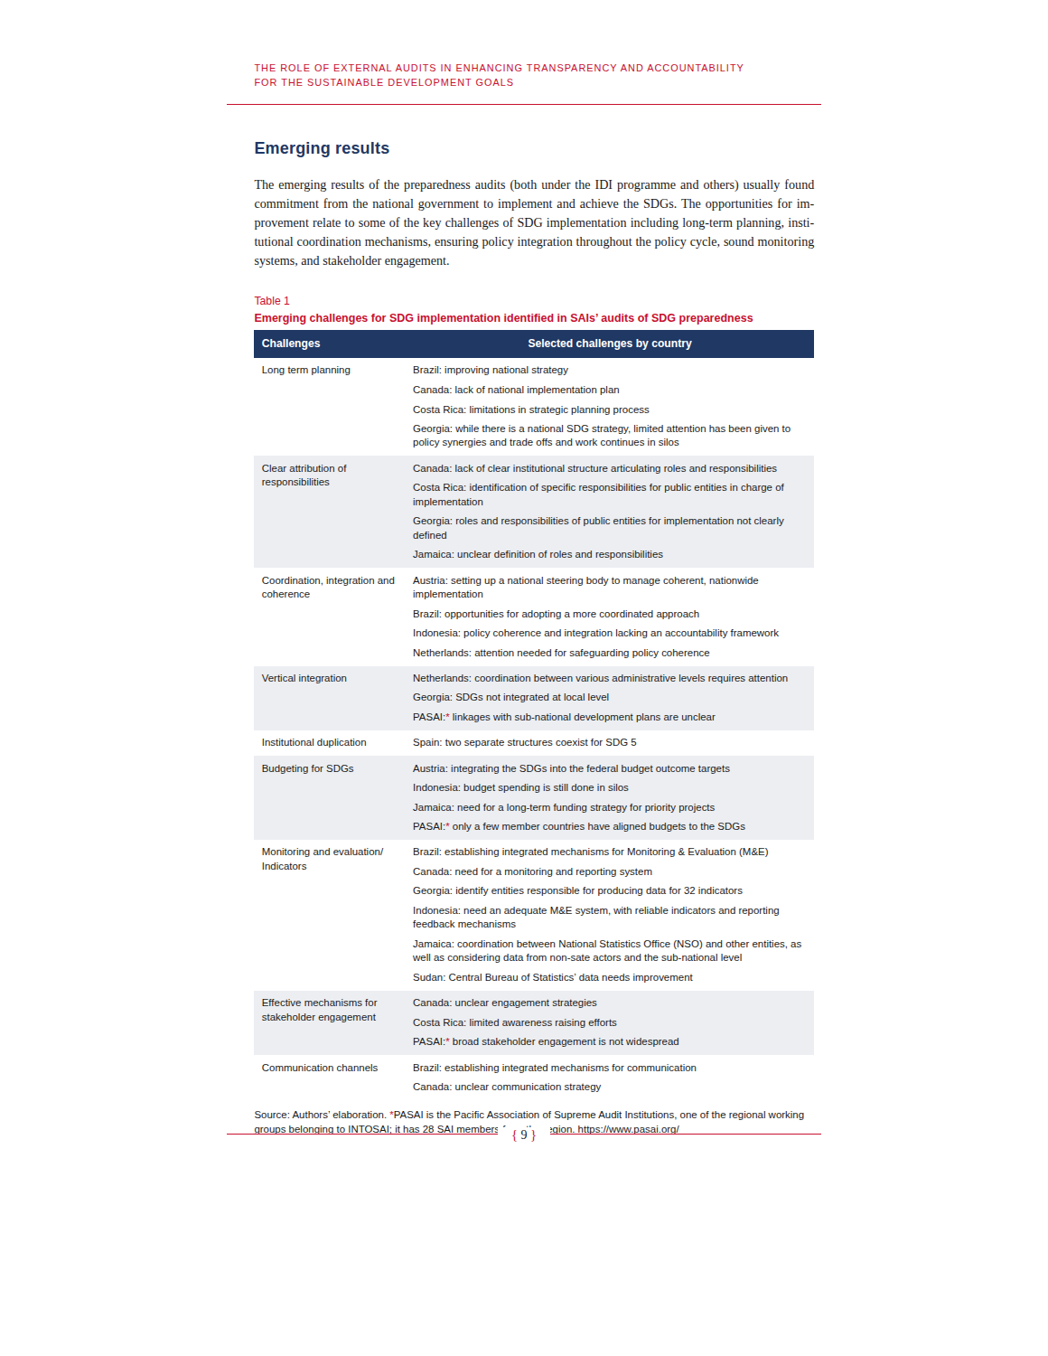The Role of External Audits in Enhancing Transparency and Accountability
for the Sustainable Development Goals
Emerging results
The emerging results of the preparedness audits (both under the IDI programme and others) usually found commitment from the national government to implement and achieve the SDGs. The opportunities for improvement relate to some of the key challenges of SDG implementation including long-term planning, institutional coordination mechanisms, ensuring policy integration throughout the policy cycle, sound monitoring systems, and stakeholder engagement.
Table 1
Emerging challenges for SDG implementation identified in SAIs’ audits of SDG preparedness
| Challenges | Selected challenges by country |
| --- | --- |
| Long term planning | Brazil: improving national strategy Canada: lack of national implementation plan Costa Rica: limitations in strategic planning process Georgia: while there is a national SDG strategy, limited attention has been given to policy synergies and trade offs and work continues in silos |
| Clear attribution of responsibilities | Canada: lack of clear institutional structure articulating roles and responsibilities Costa Rica: identification of specific responsibilities for public entities in charge of implementation Georgia: roles and responsibilities of public entities for implementation not clearly defined Jamaica: unclear definition of roles and responsibilities |
| Coordination, integration and coherence | Austria: setting up a national steering body to manage coherent, nationwide implementation Brazil: opportunities for adopting a more coordinated approach Indonesia: policy coherence and integration lacking an accountability framework Netherlands: attention needed for safeguarding policy coherence |
| Vertical integration | Netherlands: coordination between various administrative levels requires attention Georgia: SDGs not integrated at local level PASAI: * linkages with sub-national development plans are unclear |
| Institutional duplication | Spain: two separate structures coexist for SDG 5 |
| Budgeting for SDGs | Austria: integrating the SDGs into the federal budget outcome targets Indonesia: budget spending is still done in silos Jamaica: need for a long-term funding strategy for priority projects PASAI: * only a few member countries have aligned budgets to the SDGs |
| Monitoring and evaluation/ Indicators | Brazil: establishing integrated mechanisms for Monitoring & Evaluation (M&E) Canada: need for a monitoring and reporting system Georgia: identify entities responsible for producing data for 32 indicators Indonesia: need an adequate M&E system, with reliable indicators and reporting feedback mechanisms Jamaica: coordination between National Statistics Office (NSO) and other entities, as well as considering data from non-sate actors and the sub-national level Sudan: Central Bureau of Statistics’ data needs improvement |
| Effective mechanisms for stakeholder engagement | Canada: unclear engagement strategies Costa Rica: limited awareness raising efforts PASAI: * broad stakeholder engagement is not widespread |
| Communication channels | Brazil: establishing integrated mechanisms for communication Canada: unclear communication strategy |
Source: Authors’ elaboration. *PASAI is the Pacific Association of Supreme Audit Institutions, one of the regional working groups belonging to INTOSAI; it has 28 SAI members from the region. https://www.pasai.org/
{ 9 }